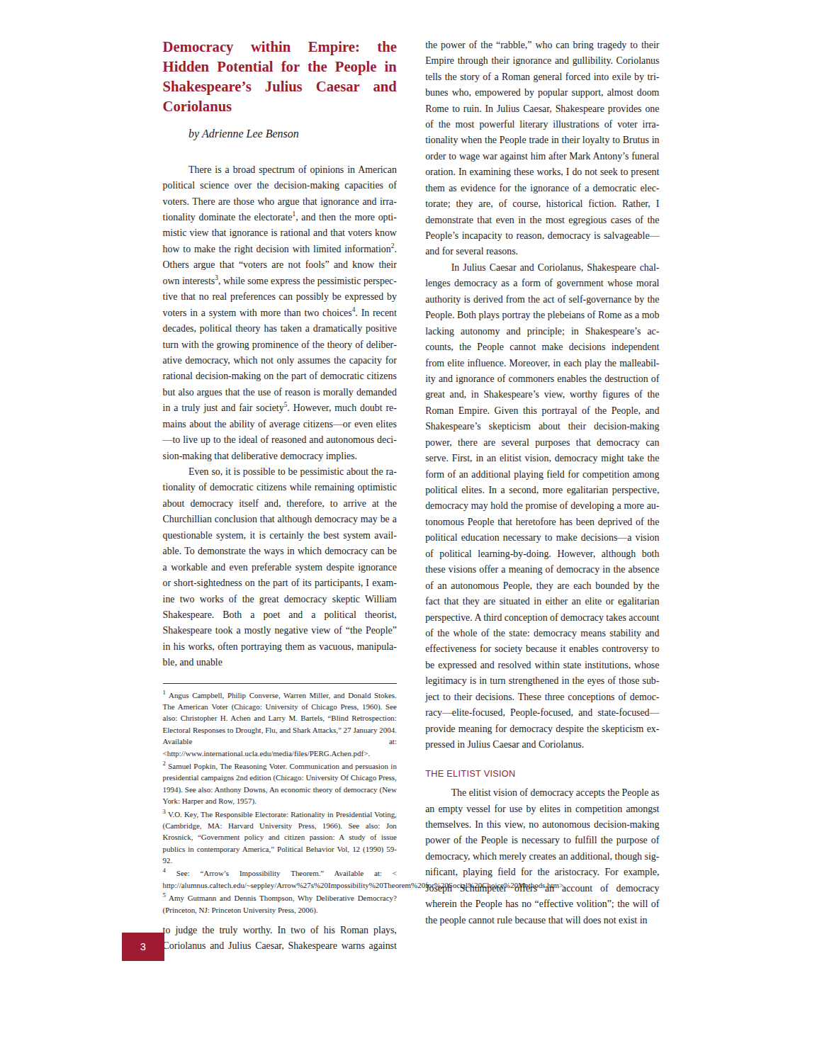Democracy within Empire: the Hidden Potential for the People in Shakespeare’s Julius Caesar and Coriolanus
by Adrienne Lee Benson
There is a broad spectrum of opinions in American political science over the decision-making capacities of voters. There are those who argue that ignorance and irrationality dominate the electorate1, and then the more optimistic view that ignorance is rational and that voters know how to make the right decision with limited information2. Others argue that “voters are not fools” and know their own interests3, while some express the pessimistic perspective that no real preferences can possibly be expressed by voters in a system with more than two choices4. In recent decades, political theory has taken a dramatically positive turn with the growing prominence of the theory of deliberative democracy, which not only assumes the capacity for rational decision-making on the part of democratic citizens but also argues that the use of reason is morally demanded in a truly just and fair society5. However, much doubt remains about the ability of average citizens—or even elites—to live up to the ideal of reasoned and autonomous decision-making that deliberative democracy implies.
Even so, it is possible to be pessimistic about the rationality of democratic citizens while remaining optimistic about democracy itself and, therefore, to arrive at the Churchillian conclusion that although democracy may be a questionable system, it is certainly the best system available. To demonstrate the ways in which democracy can be a workable and even preferable system despite ignorance or short-sightedness on the part of its participants, I examine two works of the great democracy skeptic William Shakespeare. Both a poet and a political theorist, Shakespeare took a mostly negative view of “the People” in his works, often portraying them as vacuous, manipulable, and unable
1 Angus Campbell, Philip Converse, Warren Miller, and Donald Stokes. The American Voter (Chicago: University of Chicago Press, 1960). See also: Christopher H. Achen and Larry M. Bartels, “Blind Retrospection: Electoral Responses to Drought, Flu, and Shark Attacks,” 27 January 2004. Available at: <http://www.international.ucla.edu/media/files/PERG.Achen.pdf>.
2 Samuel Popkin, The Reasoning Voter. Communication and persuasion in presidential campaigns 2nd edition (Chicago: University Of Chicago Press, 1994). See also: Anthony Downs, An economic theory of democracy (New York: Harper and Row, 1957).
3 V.O. Key, The Responsible Electorate: Rationality in Presidential Voting, (Cambridge, MA: Harvard University Press, 1966). See also: Jon Krosnick, “Government policy and citizen passion: A study of issue publics in contemporary America,” Political Behavior Vol, 12 (1990) 59-92.
4 See: “Arrow’s Impossibility Theorem.” Available at: < http://alumnus.caltech.edu/~seppley/Arrow%27s%20Impossibility%20Theorem%20for%20Social%20Choice%20Methods.htm>.
5 Amy Gutmann and Dennis Thompson, Why Deliberative Democracy? (Princeton, NJ: Princeton University Press, 2006).
to judge the truly worthy. In two of his Roman plays, Coriolanus and Julius Caesar, Shakespeare warns against the power of the “rabble,” who can bring tragedy to their Empire through their ignorance and gullibility. Coriolanus tells the story of a Roman general forced into exile by tribunes who, empowered by popular support, almost doom Rome to ruin. In Julius Caesar, Shakespeare provides one of the most powerful literary illustrations of voter irrationality when the People trade in their loyalty to Brutus in order to wage war against him after Mark Antony’s funeral oration. In examining these works, I do not seek to present them as evidence for the ignorance of a democratic electorate; they are, of course, historical fiction. Rather, I demonstrate that even in the most egregious cases of the People’s incapacity to reason, democracy is salvageable—and for several reasons.
In Julius Caesar and Coriolanus, Shakespeare challenges democracy as a form of government whose moral authority is derived from the act of self-governance by the People. Both plays portray the plebeians of Rome as a mob lacking autonomy and principle; in Shakespeare’s accounts, the People cannot make decisions independent from elite influence. Moreover, in each play the malleability and ignorance of commoners enables the destruction of great and, in Shakespeare’s view, worthy figures of the Roman Empire. Given this portrayal of the People, and Shakespeare’s skepticism about their decision-making power, there are several purposes that democracy can serve. First, in an elitist vision, democracy might take the form of an additional playing field for competition among political elites. In a second, more egalitarian perspective, democracy may hold the promise of developing a more autonomous People that heretofore has been deprived of the political education necessary to make decisions—a vision of political learning-by-doing. However, although both these visions offer a meaning of democracy in the absence of an autonomous People, they are each bounded by the fact that they are situated in either an elite or egalitarian perspective. A third conception of democracy takes account of the whole of the state: democracy means stability and effectiveness for society because it enables controversy to be expressed and resolved within state institutions, whose legitimacy is in turn strengthened in the eyes of those subject to their decisions. These three conceptions of democracy—elite-focused, People-focused, and state-focused—provide meaning for democracy despite the skepticism expressed in Julius Caesar and Coriolanus.
THE ELITIST VISION
The elitist vision of democracy accepts the People as an empty vessel for use by elites in competition amongst themselves. In this view, no autonomous decision-making power of the People is necessary to fulfill the purpose of democracy, which merely creates an additional, though significant, playing field for the aristocracy. For example, Joseph Schumpeter offers an account of democracy wherein the People has no “effective volition”; the will of the people cannot rule because that will does not exist in
3